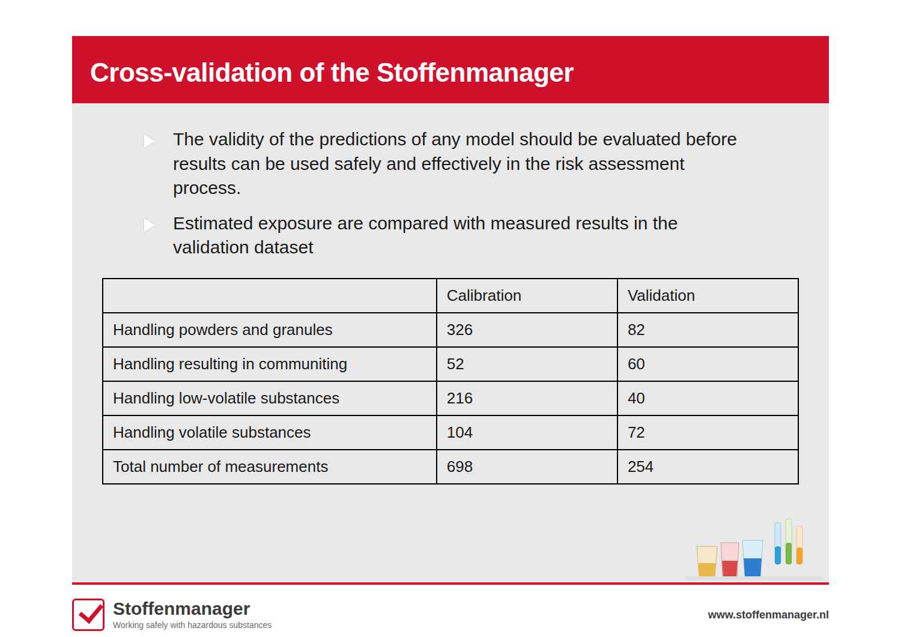Cross-validation of the Stoffenmanager
The validity of the predictions of any model should be evaluated before results can be used safely and effectively in the risk assessment process.
Estimated exposure are compared with measured results in the validation dataset
| | Calibration | Validation |
| --- | --- | --- |
| Handling powders and granules | 326 | 82 |
| Handling resulting in communiting | 52 | 60 |
| Handling low-volatile substances | 216 | 40 |
| Handling volatile substances | 104 | 72 |
| Total number of measurements | 698 | 254 |
Stoffenmanager
Working safely with hazardous substances
www.stoffenmanager.nl